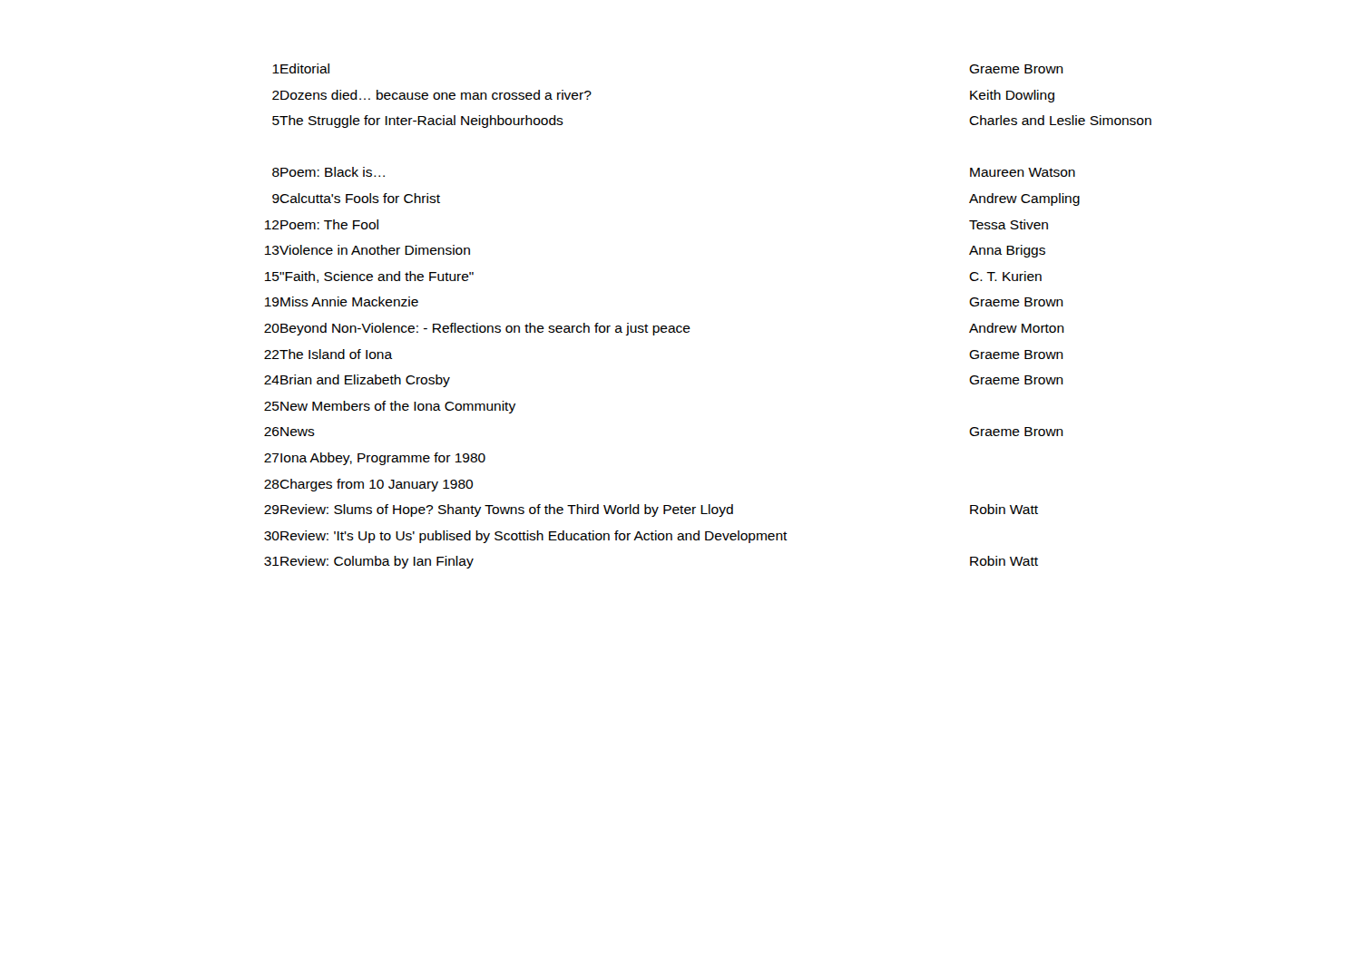| 1 | Editorial | Graeme Brown |
| 2 | Dozens died… because one man crossed a river? | Keith Dowling |
| 5 | The Struggle for Inter-Racial Neighbourhoods | Charles and Leslie Simonson |
| 8 | Poem: Black is… | Maureen Watson |
| 9 | Calcutta's Fools for Christ | Andrew Campling |
| 12 | Poem: The Fool | Tessa Stiven |
| 13 | Violence in Another Dimension | Anna Briggs |
| 15 | "Faith, Science and the Future" | C. T. Kurien |
| 19 | Miss Annie Mackenzie | Graeme Brown |
| 20 | Beyond Non-Violence: - Reflections on the search for a just peace | Andrew Morton |
| 22 | The Island of Iona | Graeme Brown |
| 24 | Brian and Elizabeth Crosby | Graeme Brown |
| 25 | New Members of the Iona Community | |
| 26 | News | Graeme Brown |
| 27 | Iona Abbey, Programme for 1980 | |
| 28 | Charges from 10 January 1980 | |
| 29 | Review: Slums of Hope? Shanty Towns of the Third World by Peter Lloyd | Robin Watt |
| 30 | Review: 'It's Up to Us' publised by Scottish Education for Action and Development | |
| 31 | Review: Columba by Ian Finlay | Robin Watt |